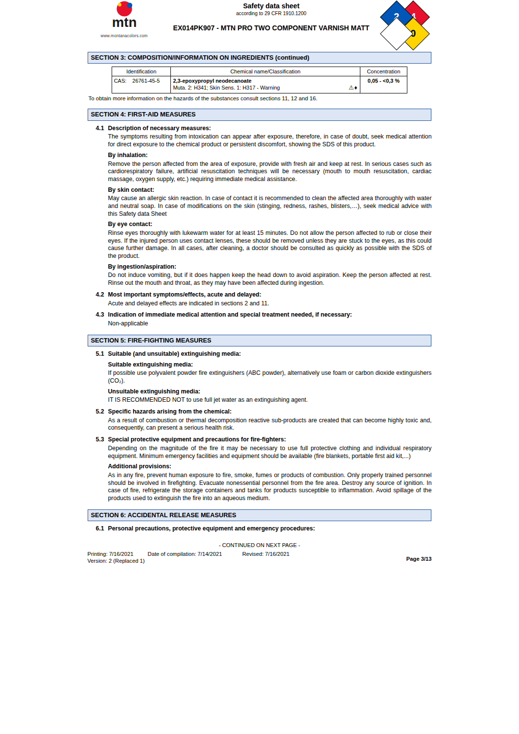mtn
www.montanacolors.com
Safety data sheet
according to 29 CFR 1910.1200
EX014PK907 - MTN PRO TWO COMPONENT VARNISH MATT
4
2
0
SECTION 3: COMPOSITION/INFORMATION ON INGREDIENTS (continued)
| Identification | Chemical name/Classification | Concentration |
| --- | --- | --- |
| CAS: 26761-45-5 | 2,3-epoxypropyl neodecanoate Muta. 2: H341; Skin Sens. 1: H317 - Warning ⚠♦ | 0,05 - <0,3 % |
To obtain more information on the hazards of the substances consult sections 11, 12 and 16.
SECTION 4: FIRST-AID MEASURES
4.1
Description of necessary measures:
The symptoms resulting from intoxication can appear after exposure, therefore, in case of doubt, seek medical attention for direct exposure to the chemical product or persistent discomfort, showing the SDS of this product.
By inhalation:
Remove the person affected from the area of exposure, provide with fresh air and keep at rest. In serious cases such as cardiorespiratory failure, artificial resuscitation techniques will be necessary (mouth to mouth resuscitation, cardiac massage, oxygen supply, etc.) requiring immediate medical assistance.
By skin contact:
May cause an allergic skin reaction. In case of contact it is recommended to clean the affected area thoroughly with water and neutral soap. In case of modifications on the skin (stinging, redness, rashes, blisters,…), seek medical advice with this Safety data Sheet
By eye contact:
Rinse eyes thoroughly with lukewarm water for at least 15 minutes. Do not allow the person affected to rub or close their eyes. If the injured person uses contact lenses, these should be removed unless they are stuck to the eyes, as this could cause further damage. In all cases, after cleaning, a doctor should be consulted as quickly as possible with the SDS of the product.
By ingestion/aspiration:
Do not induce vomiting, but if it does happen keep the head down to avoid aspiration. Keep the person affected at rest. Rinse out the mouth and throat, as they may have been affected during ingestion.
4.2
Most important symptoms/effects, acute and delayed:
Acute and delayed effects are indicated in sections 2 and 11.
4.3
Indication of immediate medical attention and special treatment needed, if necessary:
Non-applicable
SECTION 5: FIRE-FIGHTING MEASURES
5.1
Suitable (and unsuitable) extinguishing media:
Suitable extinguishing media:
If possible use polyvalent powder fire extinguishers (ABC powder), alternatively use foam or carbon dioxide extinguishers (CO₂).
Unsuitable extinguishing media:
IT IS RECOMMENDED NOT to use full jet water as an extinguishing agent.
5.2
Specific hazards arising from the chemical:
As a result of combustion or thermal decomposition reactive sub-products are created that can become highly toxic and, consequently, can present a serious health risk.
5.3
Special protective equipment and precautions for fire-fighters:
Depending on the magnitude of the fire it may be necessary to use full protective clothing and individual respiratory equipment. Minimum emergency facilities and equipment should be available (fire blankets, portable first aid kit,...)
Additional provisions:
As in any fire, prevent human exposure to fire, smoke, fumes or products of combustion. Only properly trained personnel should be involved in firefighting. Evacuate nonessential personnel from the fire area. Destroy any source of ignition. In case of fire, refrigerate the storage containers and tanks for products susceptible to inflammation. Avoid spillage of the products used to extinguish the fire into an aqueous medium.
SECTION 6: ACCIDENTAL RELEASE MEASURES
6.1
Personal precautions, protective equipment and emergency procedures:
- CONTINUED ON NEXT PAGE -
Printing: 7/16/2021 Date of compilation: 7/14/2021 Revised: 7/16/2021 Version: 2 (Replaced 1)
Page 3/13